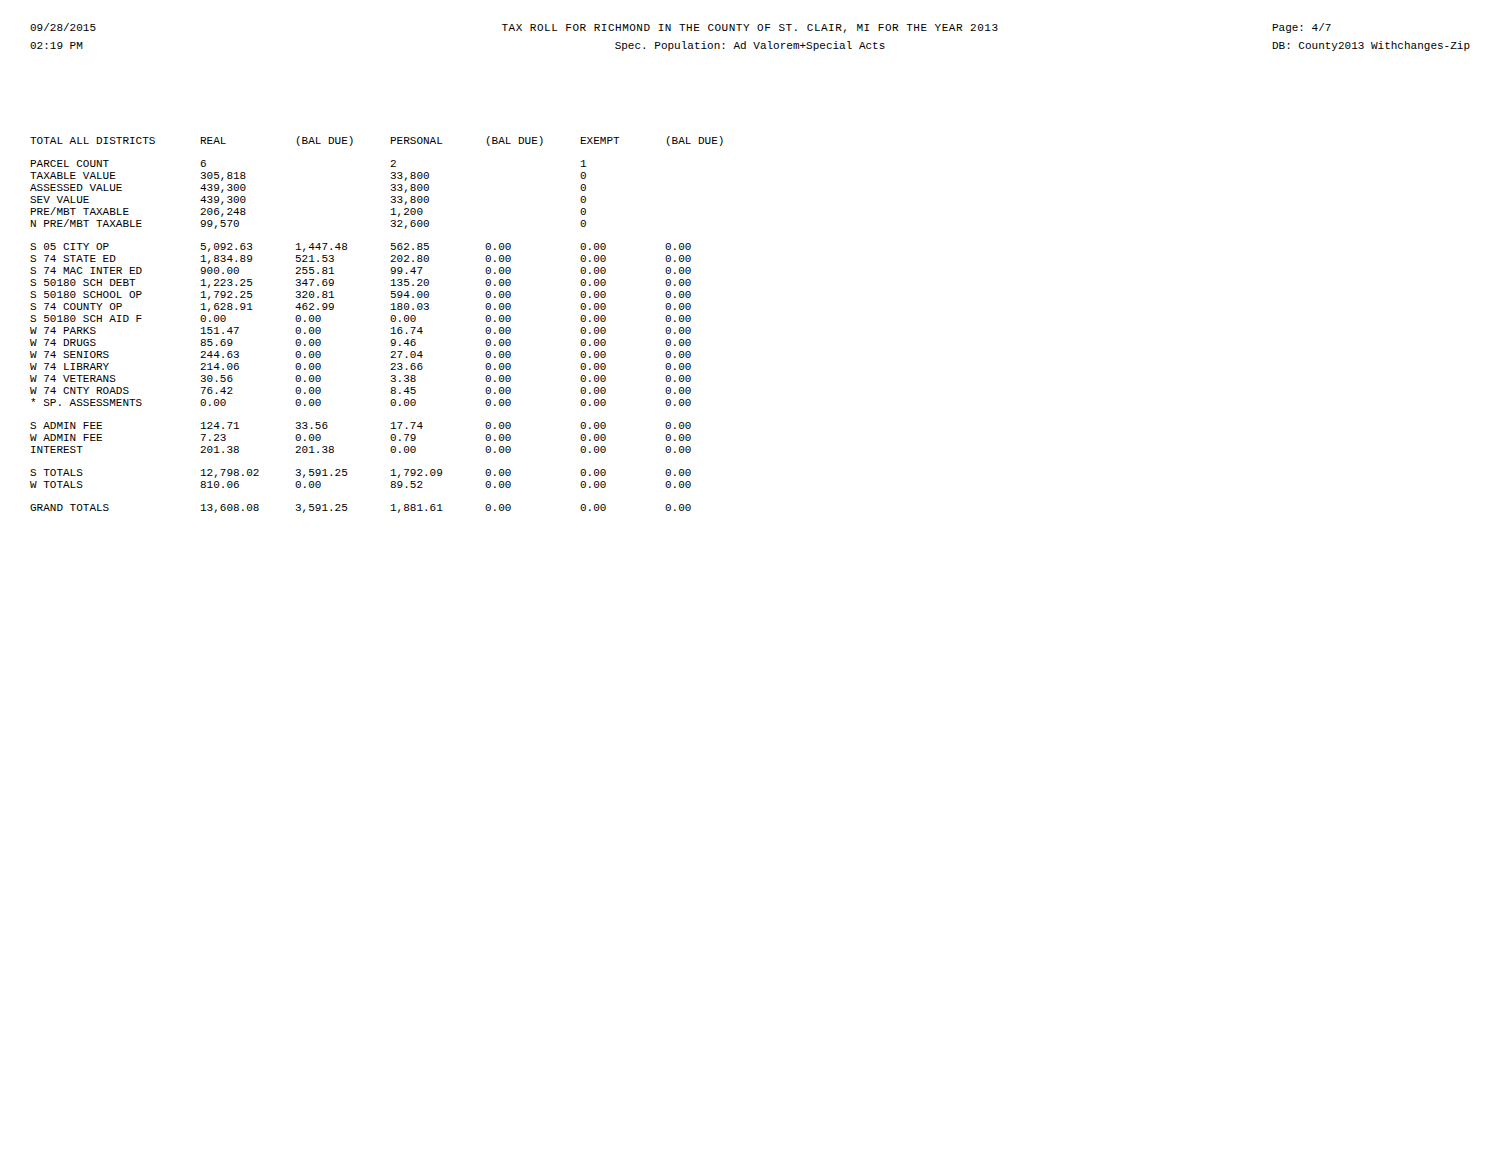09/28/2015
02:19 PM
Page: 4/7
DB: County2013 Withchanges-Zip
TAX ROLL FOR RICHMOND IN THE COUNTY OF ST. CLAIR, MI FOR THE YEAR 2013
Spec. Population: Ad Valorem+Special Acts
| TOTAL ALL DISTRICTS | REAL | (BAL DUE) | PERSONAL | (BAL DUE) | EXEMPT | (BAL DUE) |
| PARCEL COUNT | 6 | | 2 | | 1 | |
| TAXABLE VALUE | 305,818 | | 33,800 | | 0 | |
| ASSESSED VALUE | 439,300 | | 33,800 | | 0 | |
| SEV VALUE | 439,300 | | 33,800 | | 0 | |
| PRE/MBT TAXABLE | 206,248 | | 1,200 | | 0 | |
| N PRE/MBT TAXABLE | 99,570 | | 32,600 | | 0 | |
| S 05 CITY OP | 5,092.63 | 1,447.48 | 562.85 | 0.00 | 0.00 | 0.00 |
| S 74 STATE ED | 1,834.89 | 521.53 | 202.80 | 0.00 | 0.00 | 0.00 |
| S 74 MAC INTER ED | 900.00 | 255.81 | 99.47 | 0.00 | 0.00 | 0.00 |
| S 50180 SCH DEBT | 1,223.25 | 347.69 | 135.20 | 0.00 | 0.00 | 0.00 |
| S 50180 SCHOOL OP | 1,792.25 | 320.81 | 594.00 | 0.00 | 0.00 | 0.00 |
| S 74 COUNTY OP | 1,628.91 | 462.99 | 180.03 | 0.00 | 0.00 | 0.00 |
| S 50180 SCH AID F | 0.00 | 0.00 | 0.00 | 0.00 | 0.00 | 0.00 |
| W 74 PARKS | 151.47 | 0.00 | 16.74 | 0.00 | 0.00 | 0.00 |
| W 74 DRUGS | 85.69 | 0.00 | 9.46 | 0.00 | 0.00 | 0.00 |
| W 74 SENIORS | 244.63 | 0.00 | 27.04 | 0.00 | 0.00 | 0.00 |
| W 74 LIBRARY | 214.06 | 0.00 | 23.66 | 0.00 | 0.00 | 0.00 |
| W 74 VETERANS | 30.56 | 0.00 | 3.38 | 0.00 | 0.00 | 0.00 |
| W 74 CNTY ROADS | 76.42 | 0.00 | 8.45 | 0.00 | 0.00 | 0.00 |
| * SP. ASSESSMENTS | 0.00 | 0.00 | 0.00 | 0.00 | 0.00 | 0.00 |
| S ADMIN FEE | 124.71 | 33.56 | 17.74 | 0.00 | 0.00 | 0.00 |
| W ADMIN FEE | 7.23 | 0.00 | 0.79 | 0.00 | 0.00 | 0.00 |
| INTEREST | 201.38 | 201.38 | 0.00 | 0.00 | 0.00 | 0.00 |
| S TOTALS | 12,798.02 | 3,591.25 | 1,792.09 | 0.00 | 0.00 | 0.00 |
| W TOTALS | 810.06 | 0.00 | 89.52 | 0.00 | 0.00 | 0.00 |
| GRAND TOTALS | 13,608.08 | 3,591.25 | 1,881.61 | 0.00 | 0.00 | 0.00 |